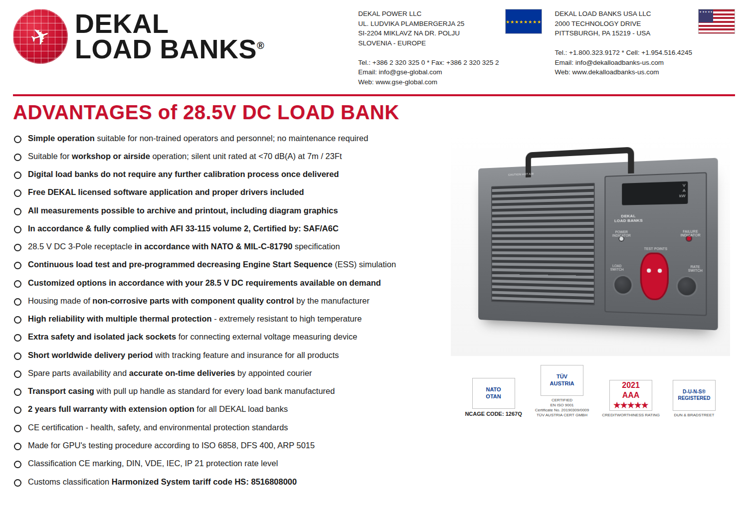✈
DEKAL
LOAD BANKS®
DEKAL POWER LLC
UL. LUDVIKA PLAMBERGERJA 25
SI-2204 MIKLAVZ NA DR. POLJU
SLOVENIA - EUROPE
Tel.: +386 2 320 325 0 * Fax: +386 2 320 325 2
Email: info@gse-global.com
Web: www.gse-global.com
DEKAL LOAD BANKS USA LLC
2000 TECHNOLOGY DRIVE
PITTSBURGH, PA 15219 - USA
Tel.: +1.800.323.9172 * Cell: +1.954.516.4245
Email: info@dekalloadbanks-us.com
Web: www.dekalloadbanks-us.com
ADVANTAGES of 28.5V DC LOAD BANK
Simple operation suitable for non-trained operators and personnel; no maintenance required
Suitable for workshop or airside operation; silent unit rated at <70 dB(A) at 7m / 23Ft
Digital load banks do not require any further calibration process once delivered
Free DEKAL licensed software application and proper drivers included
All measurements possible to archive and printout, including diagram graphics
In accordance & fully complied with AFI 33-115 volume 2, Certified by: SAF/A6C
28.5 V DC 3-Pole receptacle in accordance with NATO & MIL-C-81790 specification
Continuous load test and pre-programmed decreasing Engine Start Sequence (ESS) simulation
Customized options in accordance with your 28.5 V DC requirements available on demand
Housing made of non-corrosive parts with component quality control by the manufacturer
High reliability with multiple thermal protection - extremely resistant to high temperature
Extra safety and isolated jack sockets for connecting external voltage measuring device
Short worldwide delivery period with tracking feature and insurance for all products
Spare parts availability and accurate on-time deliveries by appointed courier
Transport casing with pull up handle as standard for every load bank manufactured
2 years full warranty with extension option for all DEKAL load banks
CE certification - health, safety, and environmental protection standards
Made for GPU's testing procedure according to ISO 6858, DFS 400, ARP 5015
Classification CE marking, DIN, VDE, IEC, IP 21 protection rate level
Customs classification Harmonized System tariff code HS: 8516808000
CAUTION HOT AIR
V
A
kW
DEKAL
LOAD BANKS
POWER
INDICATOR FAILURE
INDICATOR LOAD
SWITCH RATE
SWITCH TEST POINTS
NATO
OTAN
NCAGE CODE: 1267Q
TÜV
AUSTRIA
CERTIFIED
EN ISO 9001
Certificate No. 20190309/0009
TÜV AUSTRIA CERT GMBH
2021
AAA
★★★★★
CREDITWORTHINESS RATING
D-U-N-S®
REGISTERED
DUN & BRADSTREET